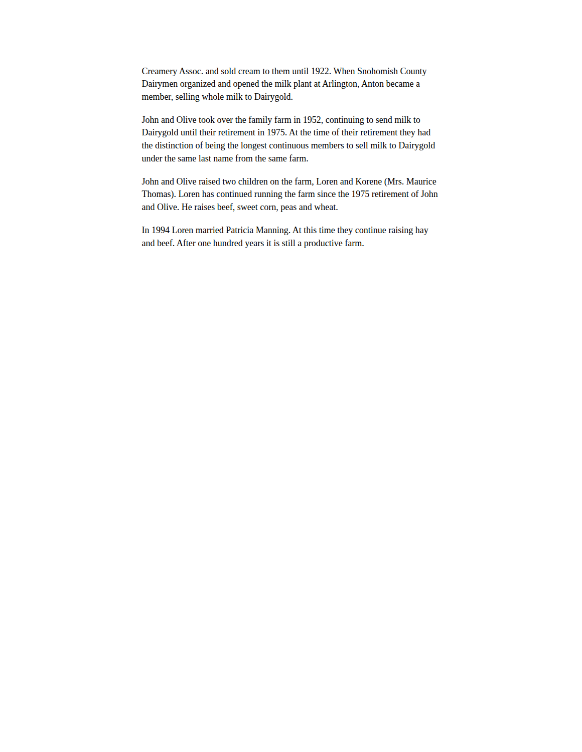Creamery Assoc. and sold cream to them until 1922. When Snohomish County Dairymen organized and opened the milk plant at Arlington, Anton became a member, selling whole milk to Dairygold.
John and Olive took over the family farm in 1952, continuing to send milk to Dairygold until their retirement in 1975. At the time of their retirement they had the distinction of being the longest continuous members to sell milk to Dairygold under the same last name from the same farm.
John and Olive raised two children on the farm, Loren and Korene (Mrs. Maurice Thomas). Loren has continued running the farm since the 1975 retirement of John and Olive. He raises beef, sweet corn, peas and wheat.
In 1994 Loren married Patricia Manning. At this time they continue raising hay and beef. After one hundred years it is still a productive farm.